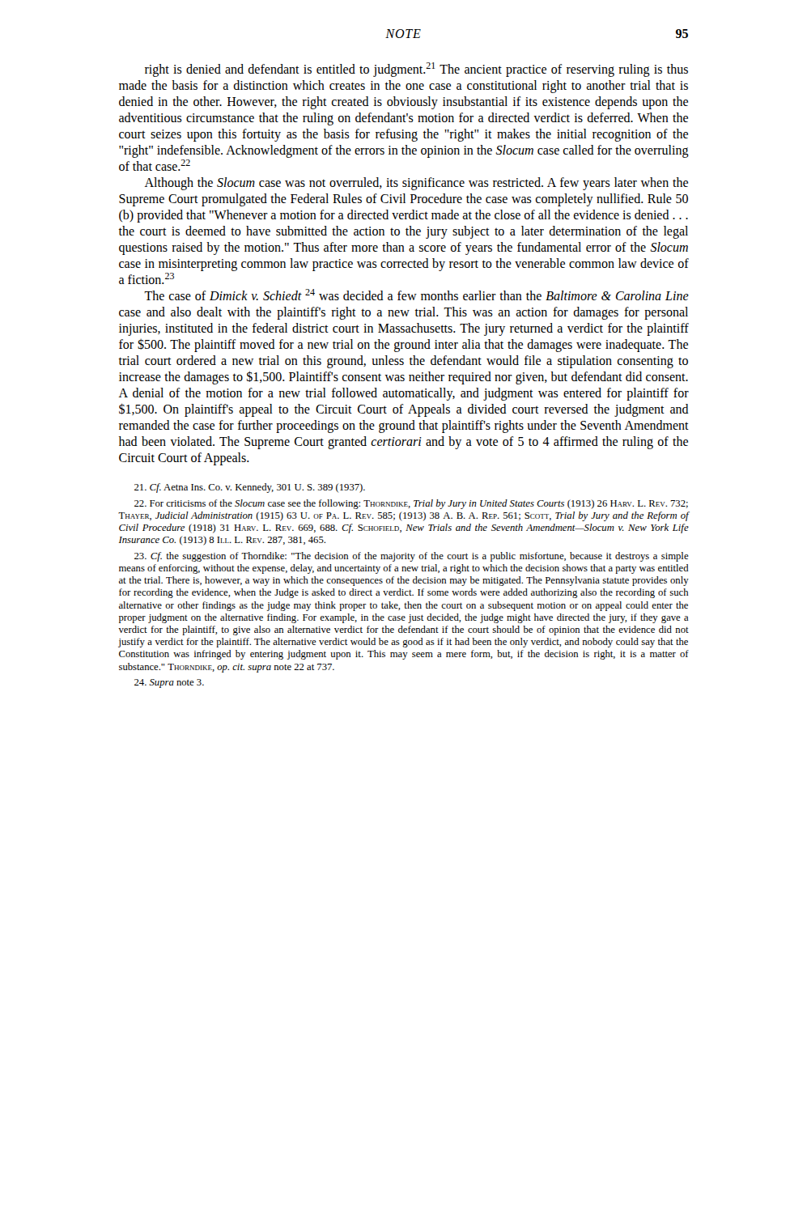NOTE 95
right is denied and defendant is entitled to judgment.21 The ancient practice of reserving ruling is thus made the basis for a distinction which creates in the one case a constitutional right to another trial that is denied in the other. However, the right created is obviously insubstantial if its existence depends upon the adventitious circumstance that the ruling on defendant's motion for a directed verdict is deferred. When the court seizes upon this fortuity as the basis for refusing the "right" it makes the initial recognition of the "right" indefensible. Acknowledgment of the errors in the opinion in the Slocum case called for the overruling of that case.22
Although the Slocum case was not overruled, its significance was restricted. A few years later when the Supreme Court promulgated the Federal Rules of Civil Procedure the case was completely nullified. Rule 50 (b) provided that "Whenever a motion for a directed verdict made at the close of all the evidence is denied . . . the court is deemed to have submitted the action to the jury subject to a later determination of the legal questions raised by the motion." Thus after more than a score of years the fundamental error of the Slocum case in misinterpreting common law practice was corrected by resort to the venerable common law device of a fiction.23
The case of Dimick v. Schiedt 24 was decided a few months earlier than the Baltimore & Carolina Line case and also dealt with the plaintiff's right to a new trial. This was an action for damages for personal injuries, instituted in the federal district court in Massachusetts. The jury returned a verdict for the plaintiff for $500. The plaintiff moved for a new trial on the ground inter alia that the damages were inadequate. The trial court ordered a new trial on this ground, unless the defendant would file a stipulation consenting to increase the damages to $1,500. Plaintiff's consent was neither required nor given, but defendant did consent. A denial of the motion for a new trial followed automatically, and judgment was entered for plaintiff for $1,500. On plaintiff's appeal to the Circuit Court of Appeals a divided court reversed the judgment and remanded the case for further proceedings on the ground that plaintiff's rights under the Seventh Amendment had been violated. The Supreme Court granted certiorari and by a vote of 5 to 4 affirmed the ruling of the Circuit Court of Appeals.
21. Cf. Aetna Ins. Co. v. Kennedy, 301 U. S. 389 (1937).
22. For criticisms of the Slocum case see the following: Thorndike, Trial by Jury in United States Courts (1913) 26 Harv. L. Rev. 732; Thayer, Judicial Administration (1915) 63 U. of Pa. L. Rev. 585; (1913) 38 A. B. A. Rep. 561; Scott, Trial by Jury and the Reform of Civil Procedure (1918) 31 Harv. L. Rev. 669, 688. Cf. Schofield, New Trials and the Seventh Amendment—Slocum v. New York Life Insurance Co. (1913) 8 Ill. L. Rev. 287, 381, 465.
23. Cf. the suggestion of Thorndike: "The decision of the majority of the court is a public misfortune, because it destroys a simple means of enforcing, without the expense, delay, and uncertainty of a new trial, a right to which the decision shows that a party was entitled at the trial. There is, however, a way in which the consequences of the decision may be mitigated. The Pennsylvania statute provides only for recording the evidence, when the Judge is asked to direct a verdict. If some words were added authorizing also the recording of such alternative or other findings as the judge may think proper to take, then the court on a subsequent motion or on appeal could enter the proper judgment on the alternative finding. For example, in the case just decided, the judge might have directed the jury, if they gave a verdict for the plaintiff, to give also an alternative verdict for the defendant if the court should be of opinion that the evidence did not justify a verdict for the plaintiff. The alternative verdict would be as good as if it had been the only verdict, and nobody could say that the Constitution was infringed by entering judgment upon it. This may seem a mere form, but, if the decision is right, it is a matter of substance." Thorndike, op. cit. supra note 22 at 737.
24. Supra note 3.